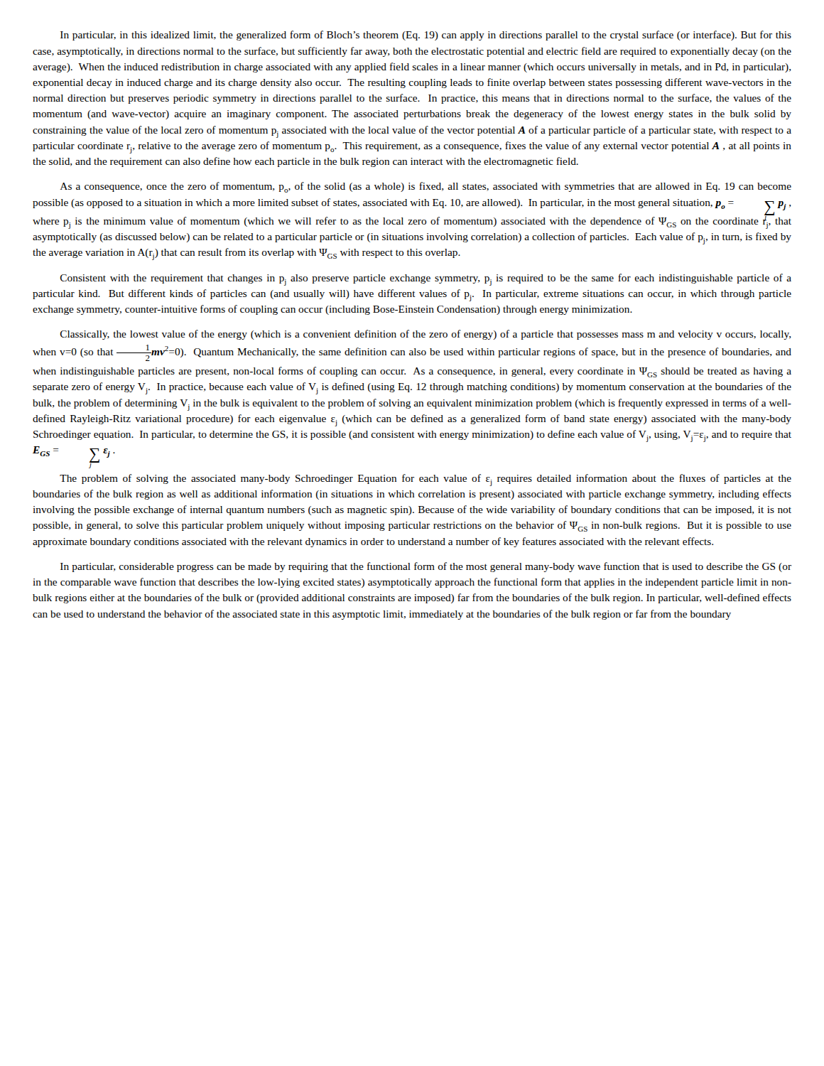In particular, in this idealized limit, the generalized form of Bloch’s theorem (Eq. 19) can apply in directions parallel to the crystal surface (or interface). But for this case, asymptotically, in directions normal to the surface, but sufficiently far away, both the electrostatic potential and electric field are required to exponentially decay (on the average). When the induced redistribution in charge associated with any applied field scales in a linear manner (which occurs universally in metals, and in Pd, in particular), exponential decay in induced charge and its charge density also occur. The resulting coupling leads to finite overlap between states possessing different wave-vectors in the normal direction but preserves periodic symmetry in directions parallel to the surface. In practice, this means that in directions normal to the surface, the values of the momentum (and wave-vector) acquire an imaginary component. The associated perturbations break the degeneracy of the lowest energy states in the bulk solid by constraining the value of the local zero of momentum pj associated with the local value of the vector potential A of a particular particle of a particular state, with respect to a particular coordinate rj, relative to the average zero of momentum po. This requirement, as a consequence, fixes the value of any external vector potential A , at all points in the solid, and the requirement can also define how each particle in the bulk region can interact with the electromagnetic field.
As a consequence, once the zero of momentum, po, of the solid (as a whole) is fixed, all states, associated with symmetries that are allowed in Eq. 19 can become possible (as opposed to a situation in which a more limited subset of states, associated with Eq. 10, are allowed). In particular, in the most general situation, po = ∑j pj , where pj is the minimum value of momentum (which we will refer to as the local zero of momentum) associated with the dependence of ΨGS on the coordinate rj, that asymptotically (as discussed below) can be related to a particular particle or (in situations involving correlation) a collection of particles. Each value of pj, in turn, is fixed by the average variation in A(rj) that can result from its overlap with ΨGS with respect to this overlap.
Consistent with the requirement that changes in pj also preserve particle exchange symmetry, pj is required to be the same for each indistinguishable particle of a particular kind. But different kinds of particles can (and usually will) have different values of pj. In particular, extreme situations can occur, in which through particle exchange symmetry, counter-intuitive forms of coupling can occur (including Bose-Einstein Condensation) through energy minimization.
Classically, the lowest value of the energy (which is a convenient definition of the zero of energy) of a particle that possesses mass m and velocity v occurs, locally, when v=0 (so that 12 mv2=0). Quantum Mechanically, the same definition can also be used within particular regions of space, but in the presence of boundaries, and when indistinguishable particles are present, non-local forms of coupling can occur. As a consequence, in general, every coordinate in ΨGS should be treated as having a separate zero of energy Vj. In practice, because each value of Vj is defined (using Eq. 12 through matching conditions) by momentum conservation at the boundaries of the bulk, the problem of determining Vj in the bulk is equivalent to the problem of solving an equivalent minimization problem (which is frequently expressed in terms of a well-defined Rayleigh-Ritz variational procedure) for each eigenvalue εj (which can be defined as a generalized form of band state energy) associated with the many-body Schroedinger equation. In particular, to determine the GS, it is possible (and consistent with energy minimization) to define each value of Vj, using, Vj=εj, and to require that EGS = ∑j εj .
The problem of solving the associated many-body Schroedinger Equation for each value of εj requires detailed information about the fluxes of particles at the boundaries of the bulk region as well as additional information (in situations in which correlation is present) associated with particle exchange symmetry, including effects involving the possible exchange of internal quantum numbers (such as magnetic spin). Because of the wide variability of boundary conditions that can be imposed, it is not possible, in general, to solve this particular problem uniquely without imposing particular restrictions on the behavior of ΨGS in non-bulk regions. But it is possible to use approximate boundary conditions associated with the relevant dynamics in order to understand a number of key features associated with the relevant effects.
In particular, considerable progress can be made by requiring that the functional form of the most general many-body wave function that is used to describe the GS (or in the comparable wave function that describes the low-lying excited states) asymptotically approach the functional form that applies in the independent particle limit in non-bulk regions either at the boundaries of the bulk or (provided additional constraints are imposed) far from the boundaries of the bulk region. In particular, well-defined effects can be used to understand the behavior of the associated state in this asymptotic limit, immediately at the boundaries of the bulk region or far from the boundary